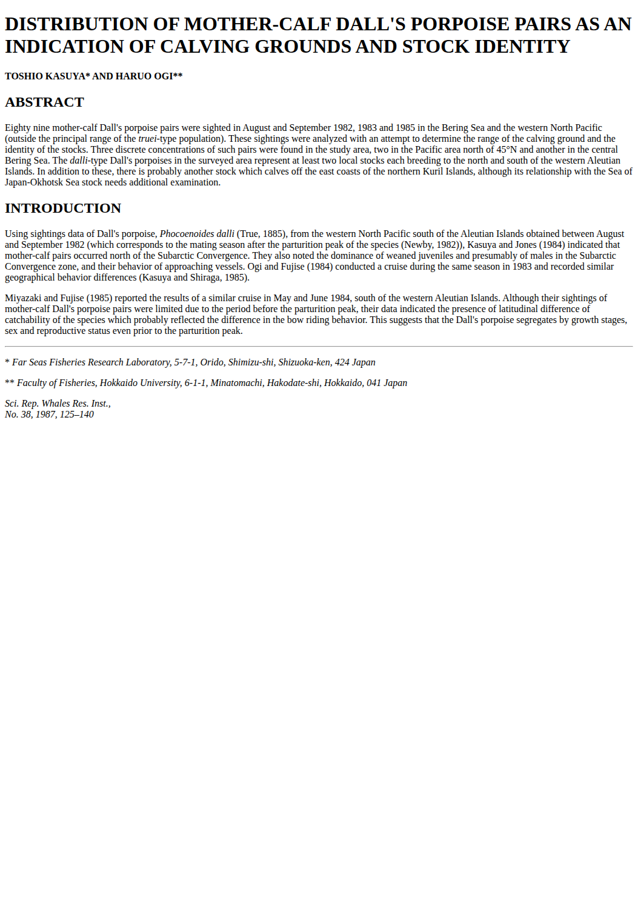DISTRIBUTION OF MOTHER-CALF DALL'S PORPOISE PAIRS AS AN INDICATION OF CALVING GROUNDS AND STOCK IDENTITY
TOSHIO KASUYA* AND HARUO OGI**
ABSTRACT
Eighty nine mother-calf Dall's porpoise pairs were sighted in August and September 1982, 1983 and 1985 in the Bering Sea and the western North Pacific (outside the principal range of the truei-type population). These sightings were analyzed with an attempt to determine the range of the calving ground and the identity of the stocks. Three discrete concentrations of such pairs were found in the study area, two in the Pacific area north of 45°N and another in the central Bering Sea. The dalli-type Dall's porpoises in the surveyed area represent at least two local stocks each breeding to the north and south of the western Aleutian Islands. In addition to these, there is probably another stock which calves off the east coasts of the northern Kuril Islands, although its relationship with the Sea of Japan-Okhotsk Sea stock needs additional examination.
INTRODUCTION
Using sightings data of Dall's porpoise, Phocoenoides dalli (True, 1885), from the western North Pacific south of the Aleutian Islands obtained between August and September 1982 (which corresponds to the mating season after the parturition peak of the species (Newby, 1982)), Kasuya and Jones (1984) indicated that mother-calf pairs occurred north of the Subarctic Convergence. They also noted the dominance of weaned juveniles and presumably of males in the Subarctic Convergence zone, and their behavior of approaching vessels. Ogi and Fujise (1984) conducted a cruise during the same season in 1983 and recorded similar geographical behavior differences (Kasuya and Shiraga, 1985).
Miyazaki and Fujise (1985) reported the results of a similar cruise in May and June 1984, south of the western Aleutian Islands. Although their sightings of mother-calf Dall's porpoise pairs were limited due to the period before the parturition peak, their data indicated the presence of latitudinal difference of catchability of the species which probably reflected the difference in the bow riding behavior. This suggests that the Dall's porpoise segregates by growth stages, sex and reproductive status even prior to the parturition peak.
* Far Seas Fisheries Research Laboratory, 5-7-1, Orido, Shimizu-shi, Shizuoka-ken, 424 Japan
** Faculty of Fisheries, Hokkaido University, 6-1-1, Minatomachi, Hakodate-shi, Hokkaido, 041 Japan
Sci. Rep. Whales Res. Inst.,
No. 38, 1987, 125–140